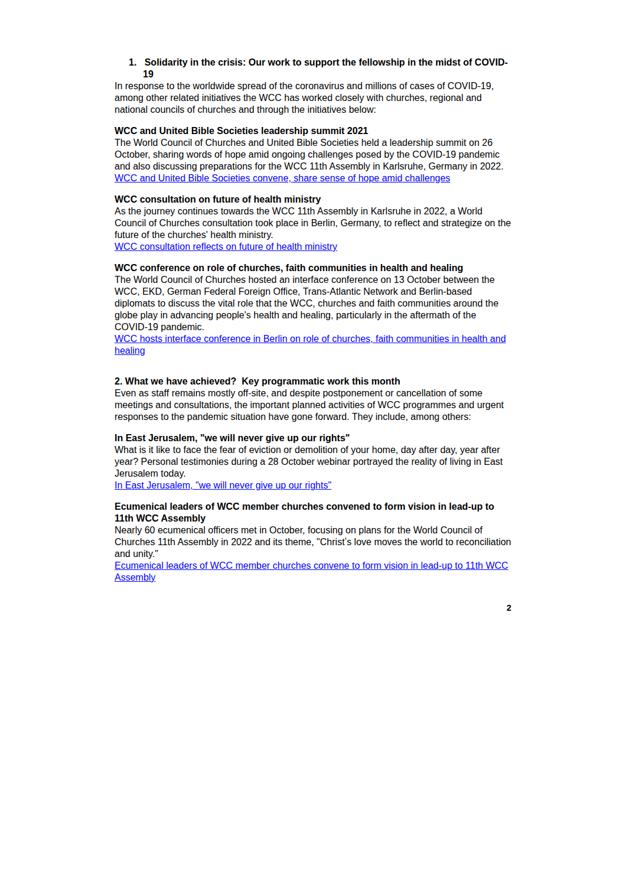1. Solidarity in the crisis: Our work to support the fellowship in the midst of COVID-19
In response to the worldwide spread of the coronavirus and millions of cases of COVID-19, among other related initiatives the WCC has worked closely with churches, regional and national councils of churches and through the initiatives below:
WCC and United Bible Societies leadership summit 2021
The World Council of Churches and United Bible Societies held a leadership summit on 26 October, sharing words of hope amid ongoing challenges posed by the COVID-19 pandemic and also discussing preparations for the WCC 11th Assembly in Karlsruhe, Germany in 2022.
WCC and United Bible Societies convene, share sense of hope amid challenges
WCC consultation on future of health ministry
As the journey continues towards the WCC 11th Assembly in Karlsruhe in 2022, a World Council of Churches consultation took place in Berlin, Germany, to reflect and strategize on the future of the churches' health ministry.
WCC consultation reflects on future of health ministry
WCC conference on role of churches, faith communities in health and healing
The World Council of Churches hosted an interface conference on 13 October between the WCC, EKD, German Federal Foreign Office, Trans-Atlantic Network and Berlin-based diplomats to discuss the vital role that the WCC, churches and faith communities around the globe play in advancing people's health and healing, particularly in the aftermath of the COVID-19 pandemic.
WCC hosts interface conference in Berlin on role of churches, faith communities in health and healing
2. What we have achieved? Key programmatic work this month
Even as staff remains mostly off-site, and despite postponement or cancellation of some meetings and consultations, the important planned activities of WCC programmes and urgent responses to the pandemic situation have gone forward. They include, among others:
In East Jerusalem, "we will never give up our rights"
What is it like to face the fear of eviction or demolition of your home, day after day, year after year? Personal testimonies during a 28 October webinar portrayed the reality of living in East Jerusalem today.
In East Jerusalem, "we will never give up our rights"
Ecumenical leaders of WCC member churches convened to form vision in lead-up to 11th WCC Assembly
Nearly 60 ecumenical officers met in October, focusing on plans for the World Council of Churches 11th Assembly in 2022 and its theme, "Christʼs love moves the world to reconciliation and unity."
Ecumenical leaders of WCC member churches convene to form vision in lead-up to 11th WCC Assembly
2